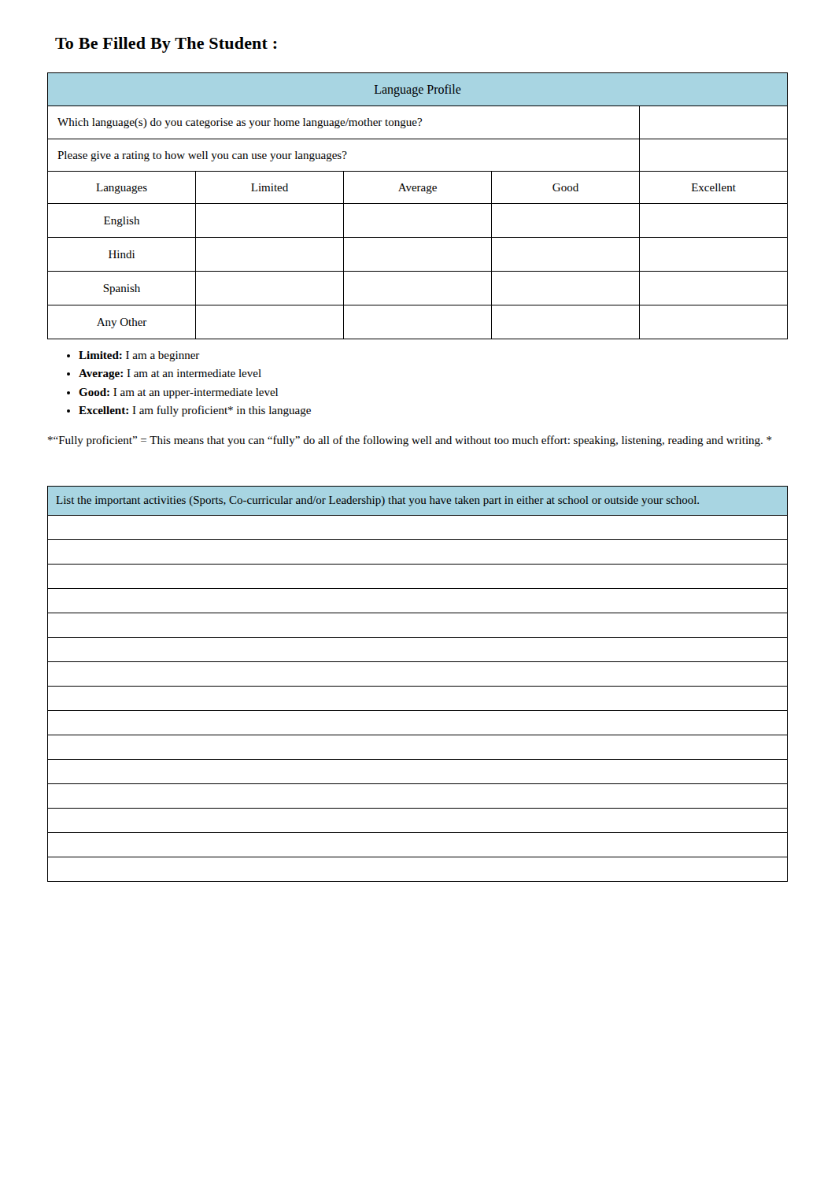To Be Filled By The Student :
| Language Profile |
| Which language(s) do you categorise as your home language/mother tongue? | |
| Please give a rating to how well you can use your languages? | |
| Languages | Limited | Average | Good | Excellent |
| English | | | | |
| Hindi | | | | |
| Spanish | | | | |
| Any Other | | | | |
Limited: I am a beginner
Average: I am at an intermediate level
Good: I am at an upper-intermediate level
Excellent: I am fully proficient* in this language
*“Fully proficient” = This means that you can “fully” do all of the following well and without too much effort: speaking, listening, reading and writing. *
| List the important activities (Sports, Co-curricular and/or Leadership) that you have taken part in either at school or outside your school. |